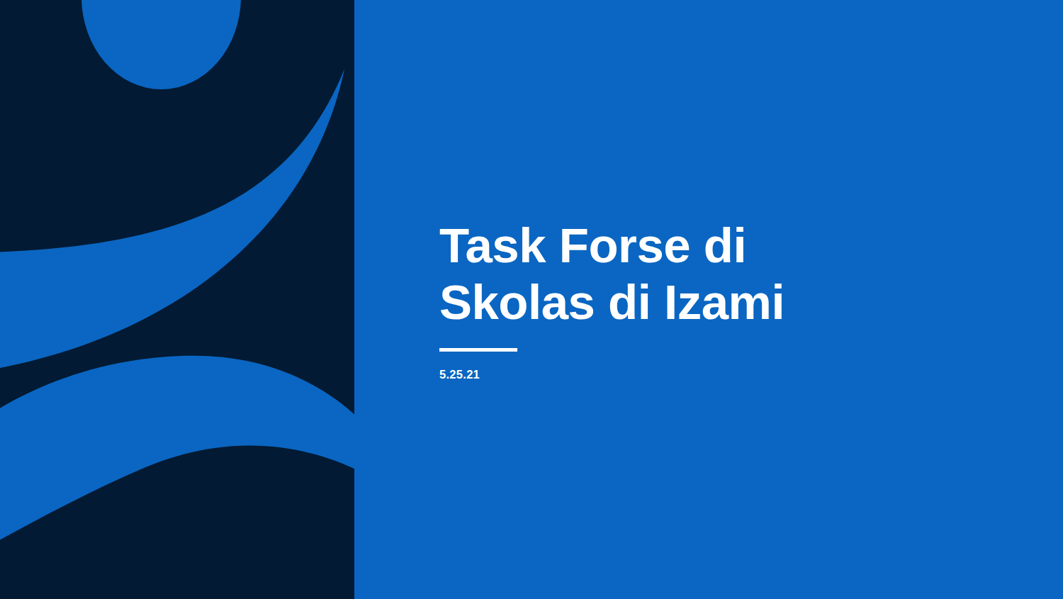Task Forse di Skolas di Izami
5.25.21